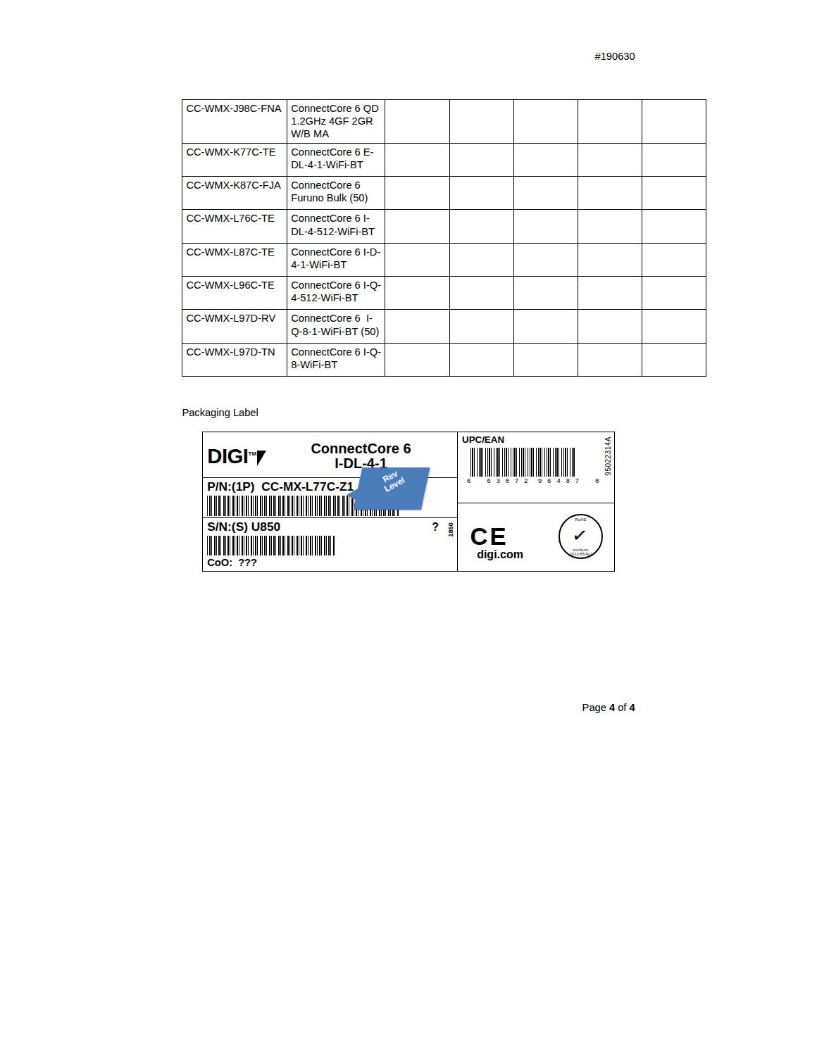#190630
| CC-WMX-J98C-FNA | ConnectCore 6 QD 1.2GHz 4GF 2GR W/B MA | | | | | |
| CC-WMX-K77C-TE | ConnectCore 6 E-DL-4-1-WiFi-BT | | | | | |
| CC-WMX-K87C-FJA | ConnectCore 6 Furuno Bulk (50) | | | | | |
| CC-WMX-L76C-TE | ConnectCore 6 I-DL-4-512-WiFi-BT | | | | | |
| CC-WMX-L87C-TE | ConnectCore 6 I-D-4-1-WiFi-BT | | | | | |
| CC-WMX-L96C-TE | ConnectCore 6 I-Q-4-512-WiFi-BT | | | | | |
| CC-WMX-L97D-RV | ConnectCore 6 I-Q-8-1-WiFi-BT (50) | | | | | |
| CC-WMX-L97D-TN | ConnectCore 6 I-Q-8-WiFi-BT | | | | | |
Packaging Label
DIGITM
ConnectCore 6I-DL-4-1
P/N:(1P) CC-MX-L77C-Z1
S/N:(S) U850
?
1850
CoO: ???
Rev
Level
UPC/EAN
6 6 3 0 7 2 9 6 4 8 7 0
95022314A
C E
RoHS
✓
conform
2011/65/EU
digi.com
Page 4 of 4